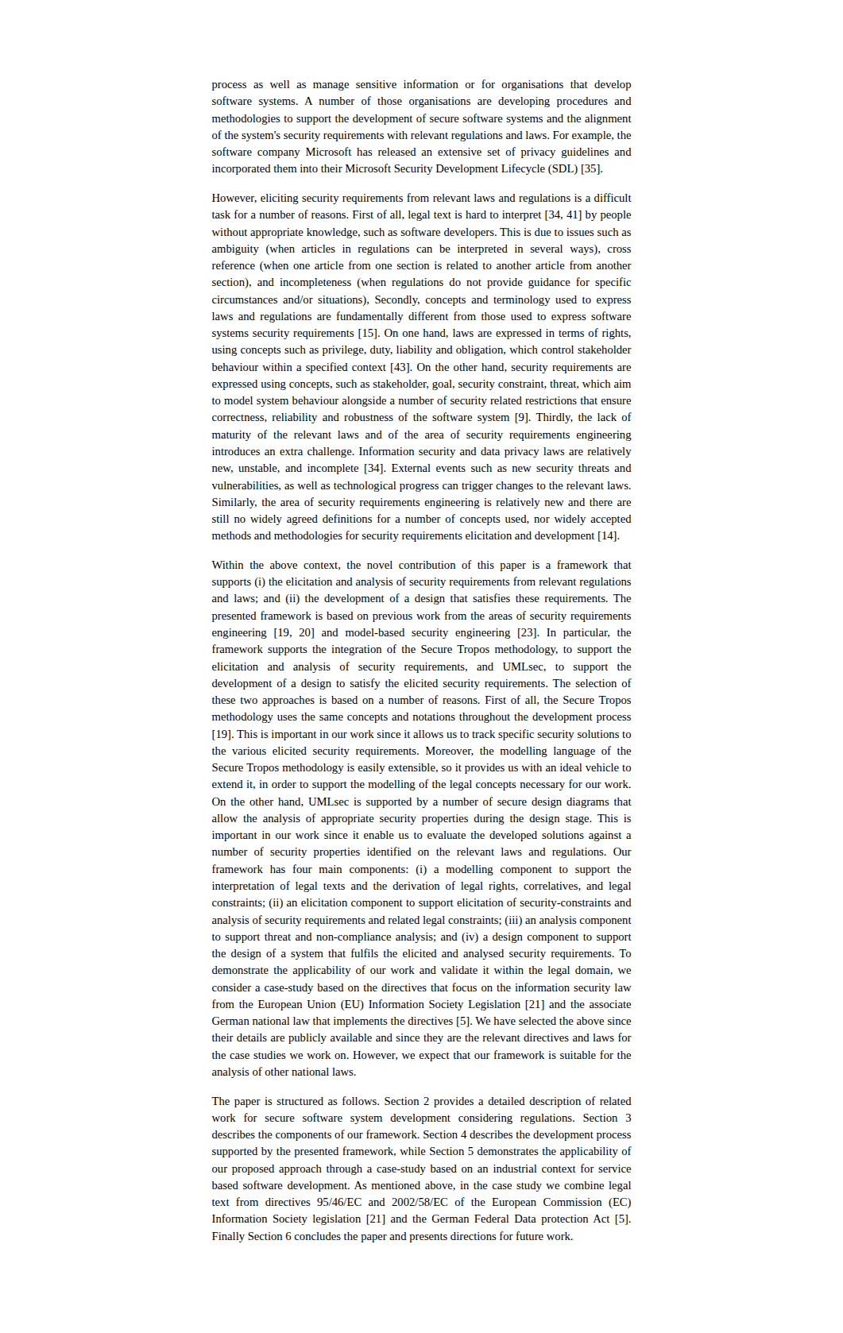process as well as manage sensitive information or for organisations that develop software systems. A number of those organisations are developing procedures and methodologies to support the development of secure software systems and the alignment of the system's security requirements with relevant regulations and laws. For example, the software company Microsoft has released an extensive set of privacy guidelines and incorporated them into their Microsoft Security Development Lifecycle (SDL) [35].
However, eliciting security requirements from relevant laws and regulations is a difficult task for a number of reasons. First of all, legal text is hard to interpret [34, 41] by people without appropriate knowledge, such as software developers. This is due to issues such as ambiguity (when articles in regulations can be interpreted in several ways), cross reference (when one article from one section is related to another article from another section), and incompleteness (when regulations do not provide guidance for specific circumstances and/or situations), Secondly, concepts and terminology used to express laws and regulations are fundamentally different from those used to express software systems security requirements [15]. On one hand, laws are expressed in terms of rights, using concepts such as privilege, duty, liability and obligation, which control stakeholder behaviour within a specified context [43]. On the other hand, security requirements are expressed using concepts, such as stakeholder, goal, security constraint, threat, which aim to model system behaviour alongside a number of security related restrictions that ensure correctness, reliability and robustness of the software system [9]. Thirdly, the lack of maturity of the relevant laws and of the area of security requirements engineering introduces an extra challenge. Information security and data privacy laws are relatively new, unstable, and incomplete [34]. External events such as new security threats and vulnerabilities, as well as technological progress can trigger changes to the relevant laws. Similarly, the area of security requirements engineering is relatively new and there are still no widely agreed definitions for a number of concepts used, nor widely accepted methods and methodologies for security requirements elicitation and development [14].
Within the above context, the novel contribution of this paper is a framework that supports (i) the elicitation and analysis of security requirements from relevant regulations and laws; and (ii) the development of a design that satisfies these requirements. The presented framework is based on previous work from the areas of security requirements engineering [19, 20] and model-based security engineering [23]. In particular, the framework supports the integration of the Secure Tropos methodology, to support the elicitation and analysis of security requirements, and UMLsec, to support the development of a design to satisfy the elicited security requirements. The selection of these two approaches is based on a number of reasons. First of all, the Secure Tropos methodology uses the same concepts and notations throughout the development process [19]. This is important in our work since it allows us to track specific security solutions to the various elicited security requirements. Moreover, the modelling language of the Secure Tropos methodology is easily extensible, so it provides us with an ideal vehicle to extend it, in order to support the modelling of the legal concepts necessary for our work. On the other hand, UMLsec is supported by a number of secure design diagrams that allow the analysis of appropriate security properties during the design stage. This is important in our work since it enable us to evaluate the developed solutions against a number of security properties identified on the relevant laws and regulations. Our framework has four main components: (i) a modelling component to support the interpretation of legal texts and the derivation of legal rights, correlatives, and legal constraints; (ii) an elicitation component to support elicitation of security-constraints and analysis of security requirements and related legal constraints; (iii) an analysis component to support threat and non-compliance analysis; and (iv) a design component to support the design of a system that fulfils the elicited and analysed security requirements. To demonstrate the applicability of our work and validate it within the legal domain, we consider a case-study based on the directives that focus on the information security law from the European Union (EU) Information Society Legislation [21] and the associate German national law that implements the directives [5]. We have selected the above since their details are publicly available and since they are the relevant directives and laws for the case studies we work on. However, we expect that our framework is suitable for the analysis of other national laws.
The paper is structured as follows. Section 2 provides a detailed description of related work for secure software system development considering regulations. Section 3 describes the components of our framework. Section 4 describes the development process supported by the presented framework, while Section 5 demonstrates the applicability of our proposed approach through a case-study based on an industrial context for service based software development. As mentioned above, in the case study we combine legal text from directives 95/46/EC and 2002/58/EC of the European Commission (EC) Information Society legislation [21] and the German Federal Data protection Act [5]. Finally Section 6 concludes the paper and presents directions for future work.